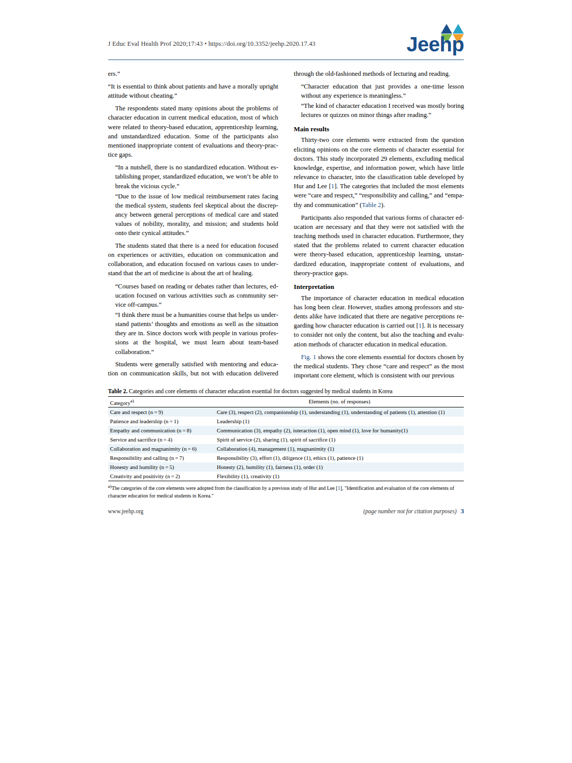Jeehp
J Educ Eval Health Prof 2020;17:43 • https://doi.org/10.3352/jeehp.2020.17.43
ers.”
“It is essential to think about patients and have a morally upright attitude without cheating.”
The respondents stated many opinions about the problems of character education in current medical education, most of which were related to theory-based education, apprenticeship learning, and unstandardized education. Some of the participants also mentioned inappropriate content of evaluations and theory-practice gaps.
“In a nutshell, there is no standardized education. Without establishing proper, standardized education, we won’t be able to break the vicious cycle.”
“Due to the issue of low medical reimbursement rates facing the medical system, students feel skeptical about the discrepancy between general perceptions of medical care and stated values of nobility, morality, and mission; and students hold onto their cynical attitudes.”
The students stated that there is a need for education focused on experiences or activities, education on communication and collaboration, and education focused on various cases to understand that the art of medicine is about the art of healing.
“Courses based on reading or debates rather than lectures, education focused on various activities such as community service off-campus.”
“I think there must be a humanities course that helps us understand patients’ thoughts and emotions as well as the situation they are in. Since doctors work with people in various professions at the hospital, we must learn about team-based collaboration.”
Students were generally satisfied with mentoring and education on communication skills, but not with education delivered through the old-fashioned methods of lecturing and reading.
“Character education that just provides a one-time lesson without any experience is meaningless.”
“The kind of character education I received was mostly boring lectures or quizzes on minor things after reading.”
Main results
Thirty-two core elements were extracted from the question eliciting opinions on the core elements of character essential for doctors. This study incorporated 29 elements, excluding medical knowledge, expertise, and information power, which have little relevance to character, into the classification table developed by Hur and Lee [1]. The categories that included the most elements were “care and respect,” “responsibility and calling,” and “empathy and communication” (Table 2).
Participants also responded that various forms of character education are necessary and that they were not satisfied with the teaching methods used in character education. Furthermore, they stated that the problems related to current character education were theory-based education, apprenticeship learning, unstandardized education, inappropriate content of evaluations, and theory-practice gaps.
Interpretation
The importance of character education in medical education has long been clear. However, studies among professors and students alike have indicated that there are negative perceptions regarding how character education is carried out [1]. It is necessary to consider not only the content, but also the teaching and evaluation methods of character education in medical education.
Fig. 1 shows the core elements essential for doctors chosen by the medical students. They chose “care and respect” as the most important core element, which is consistent with our previous
Table 2. Categories and core elements of character education essential for doctors suggested by medical students in Korea
| Category a) | Elements (no. of responses) |
| --- | --- |
| Care and respect (n = 9) | Care (3), respect (2), companionship (1), understanding (1), understanding of patients (1), attention (1) |
| Patience and leadership (n = 1) | Leadership (1) |
| Empathy and communication (n = 8) | Communication (3), empathy (2), interaction (1), open mind (1), love for humanity(1) |
| Service and sacrifice (n = 4) | Spirit of service (2), sharing (1), spirit of sacrifice (1) |
| Collaboration and magnanimity (n = 6) | Collaboration (4), management (1), magnanimity (1) |
| Responsibility and calling (n = 7) | Responsibility (3), effort (1), diligence (1), ethics (1), patience (1) |
| Honesty and humility (n = 5) | Honesty (2), humility (1), fairness (1), order (1) |
| Creativity and positivity (n = 2) | Flexibility (1), creativity (1) |
a)The categories of the core elements were adopted from the classification by a previous study of Hur and Lee [1], "Identification and evaluation of the core elements of character education for medical students in Korea."
www.jeehp.org
(page number not for citation purposes)3